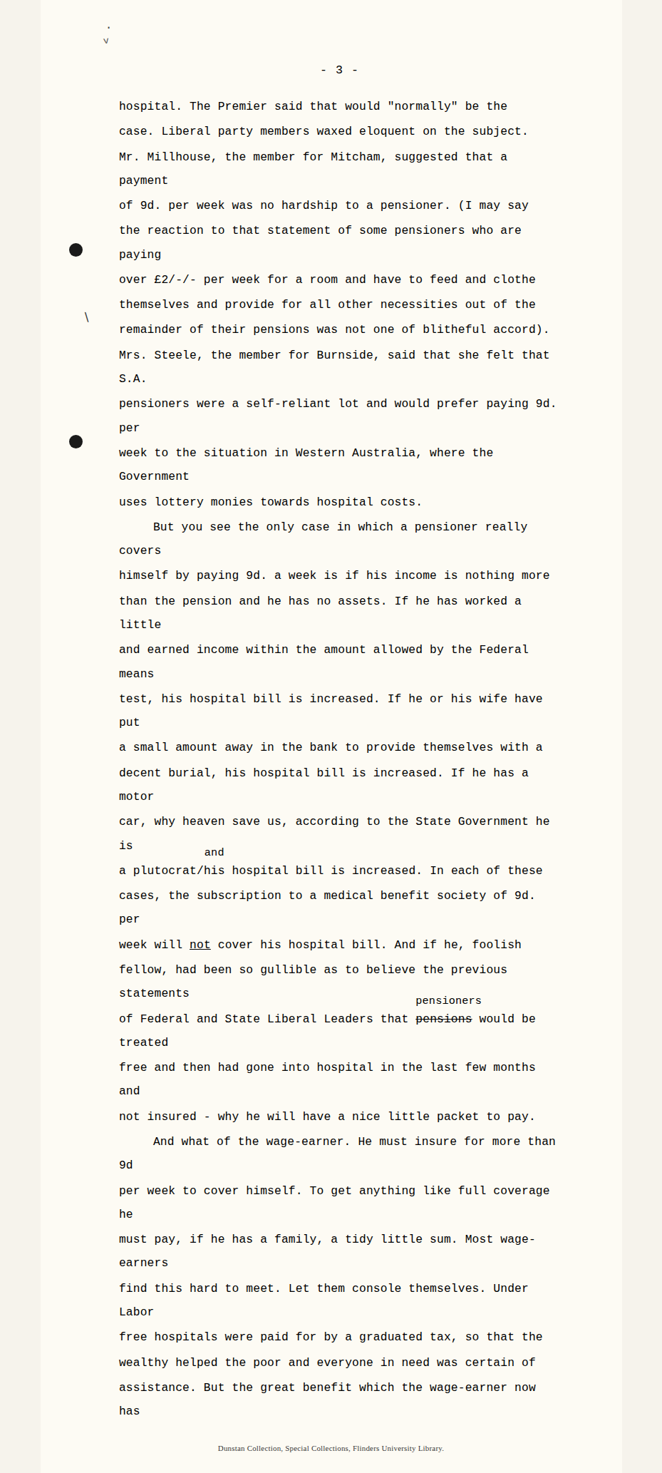.
v
\
- 3 -
hospital. The Premier said that would "normally" be the
case. Liberal party members waxed eloquent on the subject.
Mr. Millhouse, the member for Mitcham, suggested that a payment
of 9d. per week was no hardship to a pensioner. (I may say
the reaction to that statement of some pensioners who are paying
over £2/-/- per week for a room and have to feed and clothe
themselves and provide for all other necessities out of the
remainder of their pensions was not one of blitheful accord).
Mrs. Steele, the member for Burnside, said that she felt that S.A.
pensioners were a self-reliant lot and would prefer paying 9d. per
week to the situation in Western Australia, where the Government
uses lottery monies towards hospital costs.
But you see the only case in which a pensioner really covers
himself by paying 9d. a week is if his income is nothing more
than the pension and he has no assets. If he has worked a little
and earned income within the amount allowed by the Federal means
test, his hospital bill is increased. If he or his wife have put
a small amount away in the bank to provide themselves with a
decent burial, his hospital bill is increased. If he has a motor
car, why heaven save us, according to the State Government he is
a plutocrat/andhis hospital bill is increased. In each of these
cases, the subscription to a medical benefit society of 9d. per
week will not cover his hospital bill. And if he, foolish
fellow, had been so gullible as to believe the previous statements
of Federal and State Liberal Leaders that pensioners pensions would be treated
free and then had gone into hospital in the last few months and
not insured - why he will have a nice little packet to pay.
And what of the wage-earner. He must insure for more than 9d
per week to cover himself. To get anything like full coverage he
must pay, if he has a family, a tidy little sum. Most wage-earners
find this hard to meet. Let them console themselves. Under Labor
free hospitals were paid for by a graduated tax, so that the
wealthy helped the poor and everyone in need was certain of
assistance. But the great benefit which the wage-earner now has
Dunstan Collection, Special Collections, Flinders University Library.